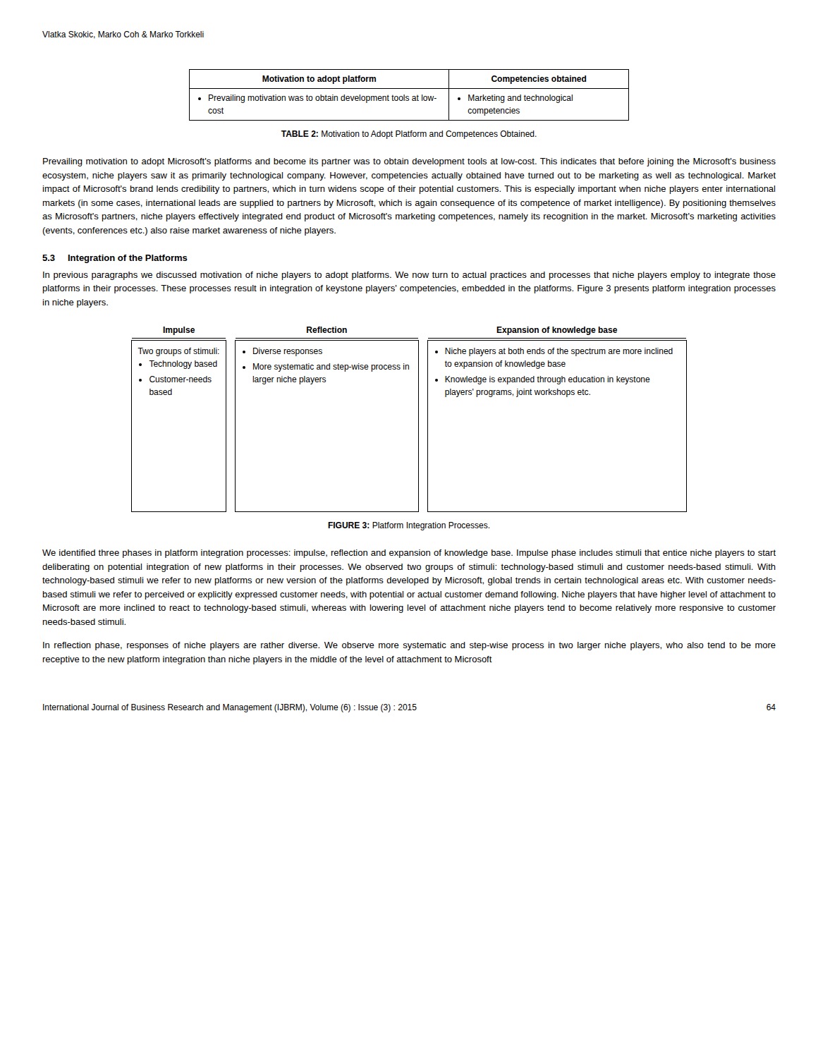Vlatka Skokic, Marko Coh & Marko Torkkeli
| Motivation to adopt platform | Competencies obtained |
| --- | --- |
| Prevailing motivation was to obtain development tools at low-cost | Marketing and technological competencies |
TABLE 2: Motivation to Adopt Platform and Competences Obtained.
Prevailing motivation to adopt Microsoft's platforms and become its partner was to obtain development tools at low-cost. This indicates that before joining the Microsoft's business ecosystem, niche players saw it as primarily technological company. However, competencies actually obtained have turned out to be marketing as well as technological. Market impact of Microsoft's brand lends credibility to partners, which in turn widens scope of their potential customers. This is especially important when niche players enter international markets (in some cases, international leads are supplied to partners by Microsoft, which is again consequence of its competence of market intelligence). By positioning themselves as Microsoft's partners, niche players effectively integrated end product of Microsoft's marketing competences, namely its recognition in the market. Microsoft's marketing activities (events, conferences etc.) also raise market awareness of niche players.
5.3 Integration of the Platforms
In previous paragraphs we discussed motivation of niche players to adopt platforms. We now turn to actual practices and processes that niche players employ to integrate those platforms in their processes. These processes result in integration of keystone players' competencies, embedded in the platforms. Figure 3 presents platform integration processes in niche players.
| Impulse | Reflection | Expansion of knowledge base |
| Two groups of stimuli: Technology based Customer-needs based | Diverse responses More systematic and step-wise process in larger niche players | Niche players at both ends of the spectrum are more inclined to expansion of knowledge base Knowledge is expanded through education in keystone players' programs, joint workshops etc. |
FIGURE 3: Platform Integration Processes.
We identified three phases in platform integration processes: impulse, reflection and expansion of knowledge base. Impulse phase includes stimuli that entice niche players to start deliberating on potential integration of new platforms in their processes. We observed two groups of stimuli: technology-based stimuli and customer needs-based stimuli. With technology-based stimuli we refer to new platforms or new version of the platforms developed by Microsoft, global trends in certain technological areas etc. With customer needs-based stimuli we refer to perceived or explicitly expressed customer needs, with potential or actual customer demand following. Niche players that have higher level of attachment to Microsoft are more inclined to react to technology-based stimuli, whereas with lowering level of attachment niche players tend to become relatively more responsive to customer needs-based stimuli.
In reflection phase, responses of niche players are rather diverse. We observe more systematic and step-wise process in two larger niche players, who also tend to be more receptive to the new platform integration than niche players in the middle of the level of attachment to Microsoft
International Journal of Business Research and Management (IJBRM), Volume (6) : Issue (3) : 2015 64